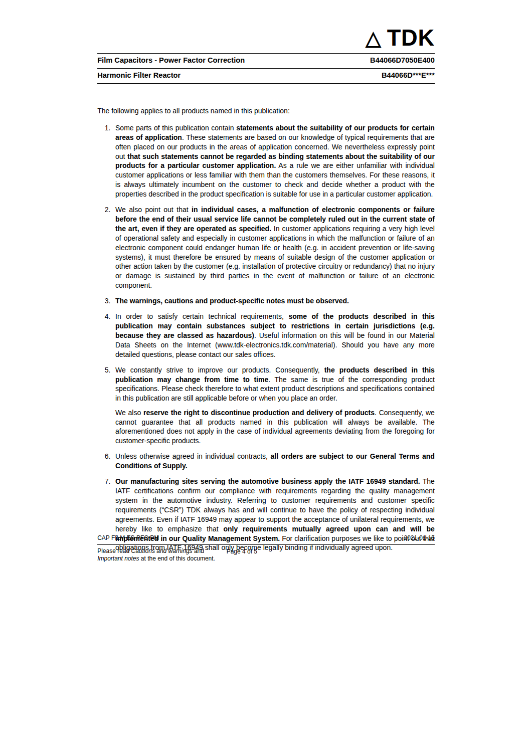△TDK
Film Capacitors - Power Factor Correction B44066D7050E400
Harmonic Filter Reactor B44066D***E***
The following applies to all products named in this publication:
Some parts of this publication contain statements about the suitability of our products for certain areas of application. These statements are based on our knowledge of typical requirements that are often placed on our products in the areas of application concerned. We nevertheless expressly point out that such statements cannot be regarded as binding statements about the suitability of our products for a particular customer application. As a rule we are either unfamiliar with individual customer applications or less familiar with them than the customers themselves. For these reasons, it is always ultimately incumbent on the customer to check and decide whether a product with the properties described in the product specification is suitable for use in a particular customer application.
We also point out that in individual cases, a malfunction of electronic components or failure before the end of their usual service life cannot be completely ruled out in the current state of the art, even if they are operated as specified. In customer applications requiring a very high level of operational safety and especially in customer applications in which the malfunction or failure of an electronic component could endanger human life or health (e.g. in accident prevention or life-saving systems), it must therefore be ensured by means of suitable design of the customer application or other action taken by the customer (e.g. installation of protective circuitry or redundancy) that no injury or damage is sustained by third parties in the event of malfunction or failure of an electronic component.
The warnings, cautions and product-specific notes must be observed.
In order to satisfy certain technical requirements, some of the products described in this publication may contain substances subject to restrictions in certain jurisdictions (e.g. because they are classed as hazardous). Useful information on this will be found in our Material Data Sheets on the Internet (www.tdk-electronics.tdk.com/material). Should you have any more detailed questions, please contact our sales offices.
We constantly strive to improve our products. Consequently, the products described in this publication may change from time to time. The same is true of the corresponding product specifications. Please check therefore to what extent product descriptions and specifications contained in this publication are still applicable before or when you place an order.
We also reserve the right to discontinue production and delivery of products. Consequently, we cannot guarantee that all products named in this publication will always be available. The aforementioned does not apply in the case of individual agreements deviating from the foregoing for customer-specific products.
Unless otherwise agreed in individual contracts, all orders are subject to our General Terms and Conditions of Supply.
Our manufacturing sites serving the automotive business apply the IATF 16949 standard. The IATF certifications confirm our compliance with requirements regarding the quality management system in the automotive industry. Referring to customer requirements and customer specific requirements (“CSR”) TDK always has and will continue to have the policy of respecting individual agreements. Even if IATF 16949 may appear to support the acceptance of unilateral requirements, we hereby like to emphasize that only requirements mutually agreed upon can and will be implemented in our Quality Management System. For clarification purposes we like to point out that obligations from IATF 16949 shall only become legally binding if individually agreed upon.
CAP FILM ES PFC PM 2021-01-15
Please read Cautions and warnings and
Important notes at the end of this document.
Page 4 of 5